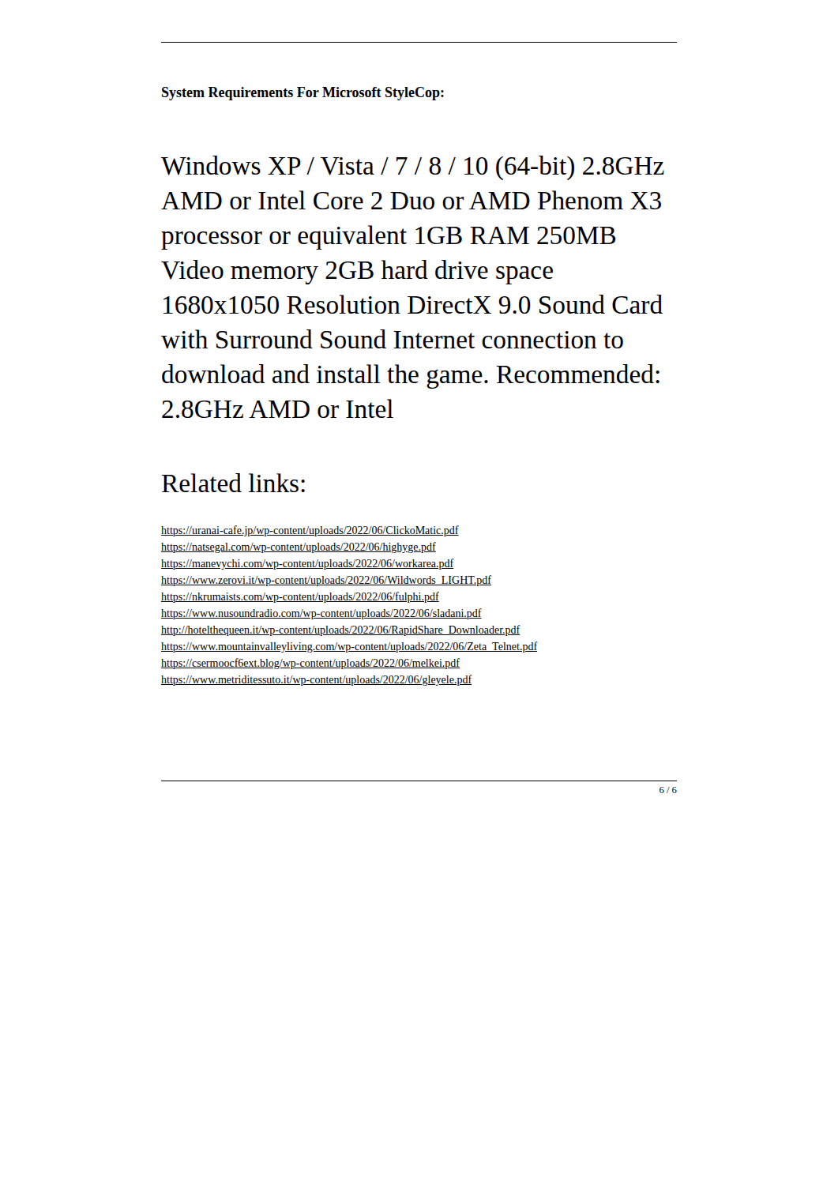System Requirements For Microsoft StyleCop:
Windows XP / Vista / 7 / 8 / 10 (64-bit) 2.8GHz AMD or Intel Core 2 Duo or AMD Phenom X3 processor or equivalent 1GB RAM 250MB Video memory 2GB hard drive space 1680x1050 Resolution DirectX 9.0 Sound Card with Surround Sound Internet connection to download and install the game. Recommended: 2.8GHz AMD or Intel
Related links:
https://uranai-cafe.jp/wp-content/uploads/2022/06/ClickoMatic.pdf
https://natsegal.com/wp-content/uploads/2022/06/highyge.pdf
https://manevychi.com/wp-content/uploads/2022/06/workarea.pdf
https://www.zerovi.it/wp-content/uploads/2022/06/Wildwords_LIGHT.pdf
https://nkrumaists.com/wp-content/uploads/2022/06/fulphi.pdf
https://www.nusoundradio.com/wp-content/uploads/2022/06/sladani.pdf
http://hotelthequeen.it/wp-content/uploads/2022/06/RapidShare_Downloader.pdf
https://www.mountainvalleyliving.com/wp-content/uploads/2022/06/Zeta_Telnet.pdf
https://csermoocf6ext.blog/wp-content/uploads/2022/06/melkei.pdf
https://www.metriditessuto.it/wp-content/uploads/2022/06/gleyele.pdf
6 / 6